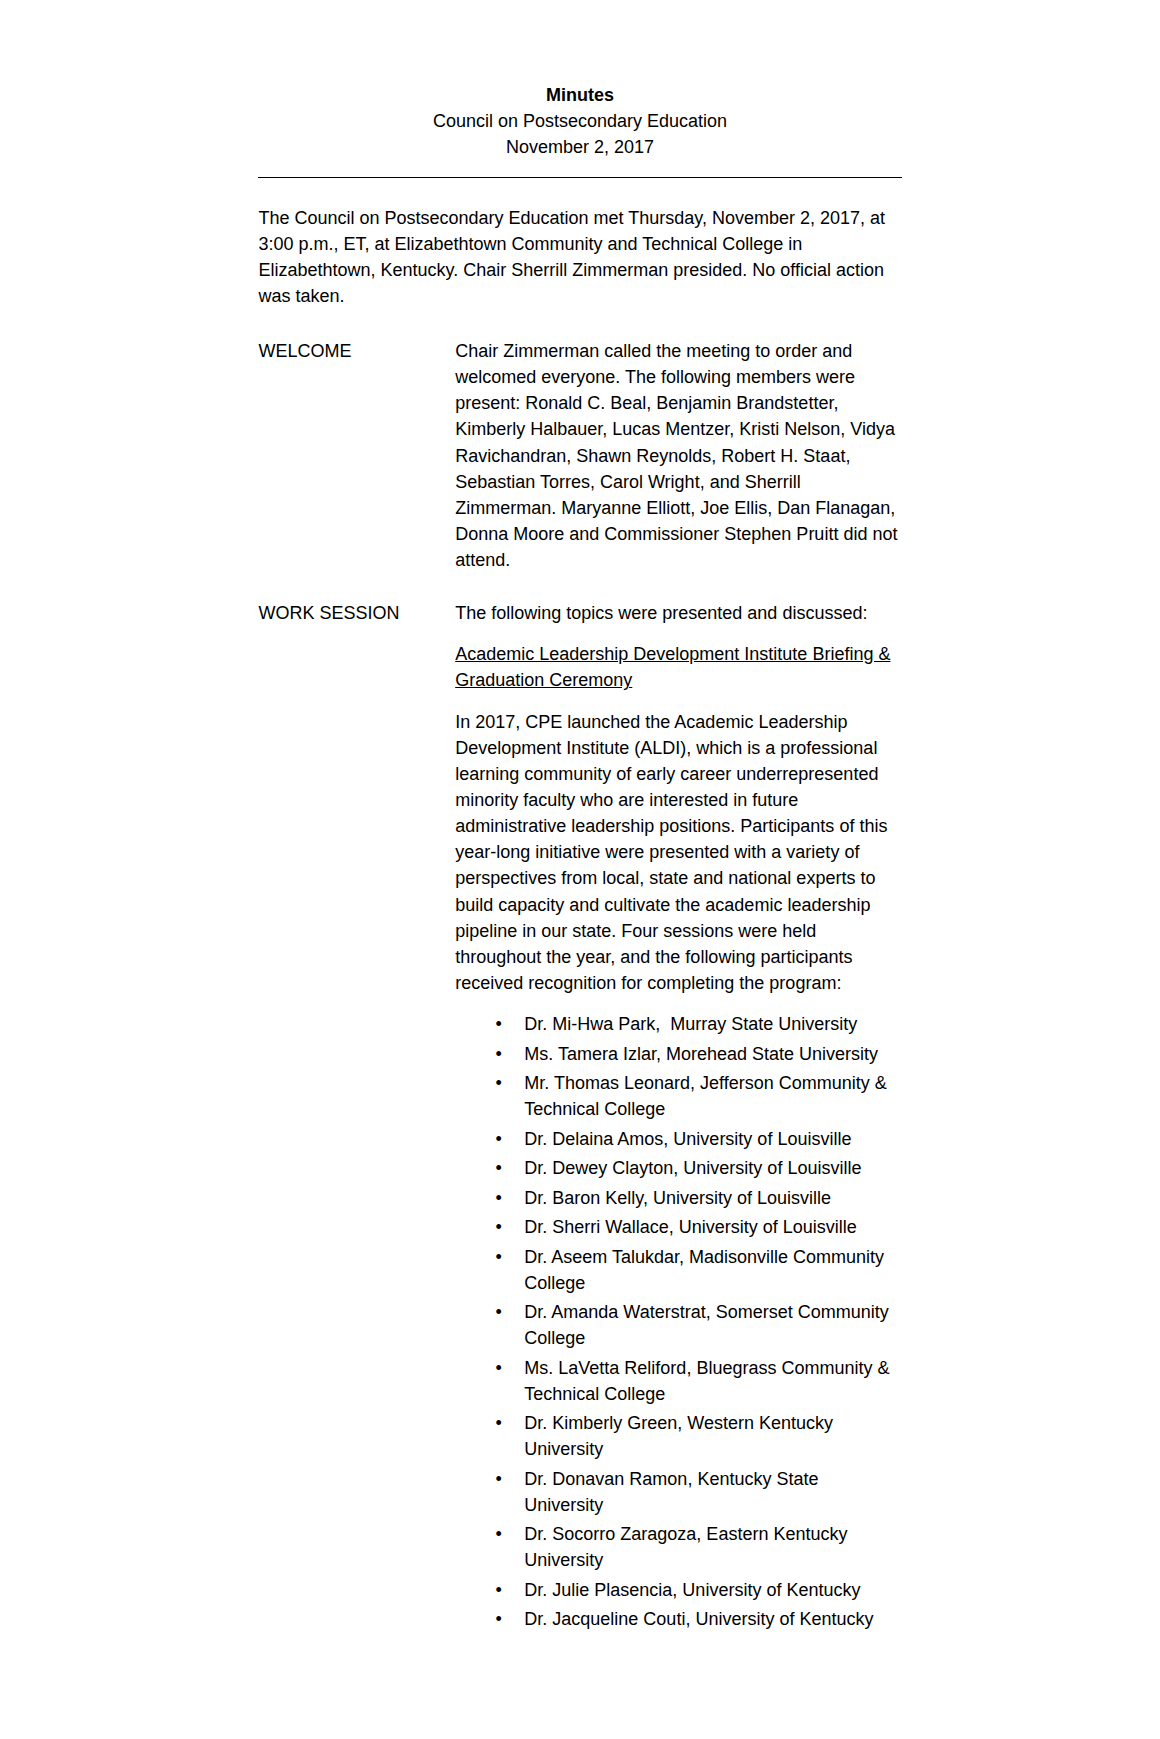Minutes
Council on Postsecondary Education
November 2, 2017
The Council on Postsecondary Education met Thursday, November 2, 2017, at 3:00 p.m., ET, at Elizabethtown Community and Technical College in Elizabethtown, Kentucky. Chair Sherrill Zimmerman presided. No official action was taken.
WELCOME
Chair Zimmerman called the meeting to order and welcomed everyone. The following members were present: Ronald C. Beal, Benjamin Brandstetter, Kimberly Halbauer, Lucas Mentzer, Kristi Nelson, Vidya Ravichandran, Shawn Reynolds, Robert H. Staat, Sebastian Torres, Carol Wright, and Sherrill Zimmerman. Maryanne Elliott, Joe Ellis, Dan Flanagan, Donna Moore and Commissioner Stephen Pruitt did not attend.
WORK SESSION
The following topics were presented and discussed:
Academic Leadership Development Institute Briefing & Graduation Ceremony
In 2017, CPE launched the Academic Leadership Development Institute (ALDI), which is a professional learning community of early career underrepresented minority faculty who are interested in future administrative leadership positions. Participants of this year-long initiative were presented with a variety of perspectives from local, state and national experts to build capacity and cultivate the academic leadership pipeline in our state. Four sessions were held throughout the year, and the following participants received recognition for completing the program:
Dr. Mi-Hwa Park, Murray State University
Ms. Tamera Izlar, Morehead State University
Mr. Thomas Leonard, Jefferson Community & Technical College
Dr. Delaina Amos, University of Louisville
Dr. Dewey Clayton, University of Louisville
Dr. Baron Kelly, University of Louisville
Dr. Sherri Wallace, University of Louisville
Dr. Aseem Talukdar, Madisonville Community College
Dr. Amanda Waterstrat, Somerset Community College
Ms. LaVetta Reliford, Bluegrass Community & Technical College
Dr. Kimberly Green, Western Kentucky University
Dr. Donavan Ramon, Kentucky State University
Dr. Socorro Zaragoza, Eastern Kentucky University
Dr. Julie Plasencia, University of Kentucky
Dr. Jacqueline Couti, University of Kentucky